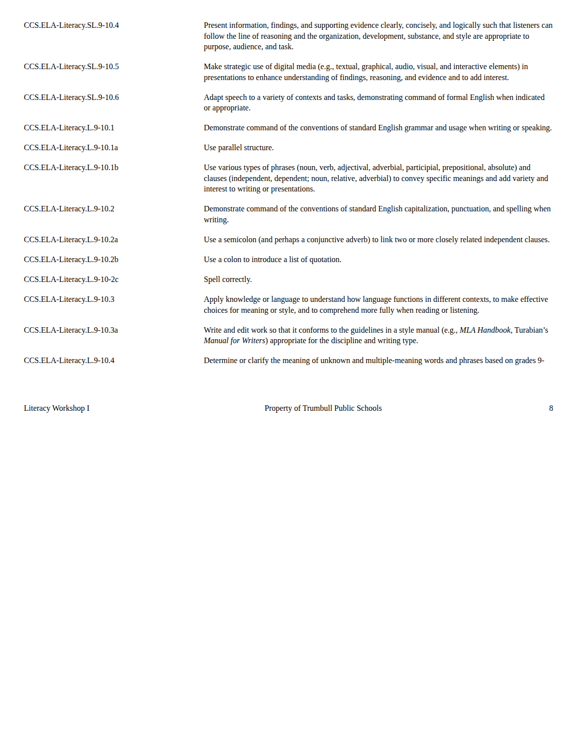| CCS.ELA-Literacy.SL.9-10.4 | Present information, findings, and supporting evidence clearly, concisely, and logically such that listeners can follow the line of reasoning and the organization, development, substance, and style are appropriate to purpose, audience, and task. |
| CCS.ELA-Literacy.SL.9-10.5 | Make strategic use of digital media (e.g., textual, graphical, audio, visual, and interactive elements) in presentations to enhance understanding of findings, reasoning, and evidence and to add interest. |
| CCS.ELA-Literacy.SL.9-10.6 | Adapt speech to a variety of contexts and tasks, demonstrating command of formal English when indicated or appropriate. |
| CCS.ELA-Literacy.L.9-10.1 | Demonstrate command of the conventions of standard English grammar and usage when writing or speaking. |
| CCS.ELA-Literacy.L.9-10.1a | Use parallel structure. |
| CCS.ELA-Literacy.L.9-10.1b | Use various types of phrases (noun, verb, adjectival, adverbial, participial, prepositional, absolute) and clauses (independent, dependent; noun, relative, adverbial) to convey specific meanings and add variety and interest to writing or presentations. |
| CCS.ELA-Literacy.L.9-10.2 | Demonstrate command of the conventions of standard English capitalization, punctuation, and spelling when writing. |
| CCS.ELA-Literacy.L.9-10.2a | Use a semicolon (and perhaps a conjunctive adverb) to link two or more closely related independent clauses. |
| CCS.ELA-Literacy.L.9-10.2b | Use a colon to introduce a list of quotation. |
| CCS.ELA-Literacy.L.9-10-2c | Spell correctly. |
| CCS.ELA-Literacy.L.9-10.3 | Apply knowledge or language to understand how language functions in different contexts, to make effective choices for meaning or style, and to comprehend more fully when reading or listening. |
| CCS.ELA-Literacy.L.9-10.3a | Write and edit work so that it conforms to the guidelines in a style manual (e.g., MLA Handbook , Turabian’s Manual for Writers ) appropriate for the discipline and writing type. |
| CCS.ELA-Literacy.L.9-10.4 | Determine or clarify the meaning of unknown and multiple-meaning words and phrases based on grades 9- |
Literacy Workshop I Property of Trumbull Public Schools 8